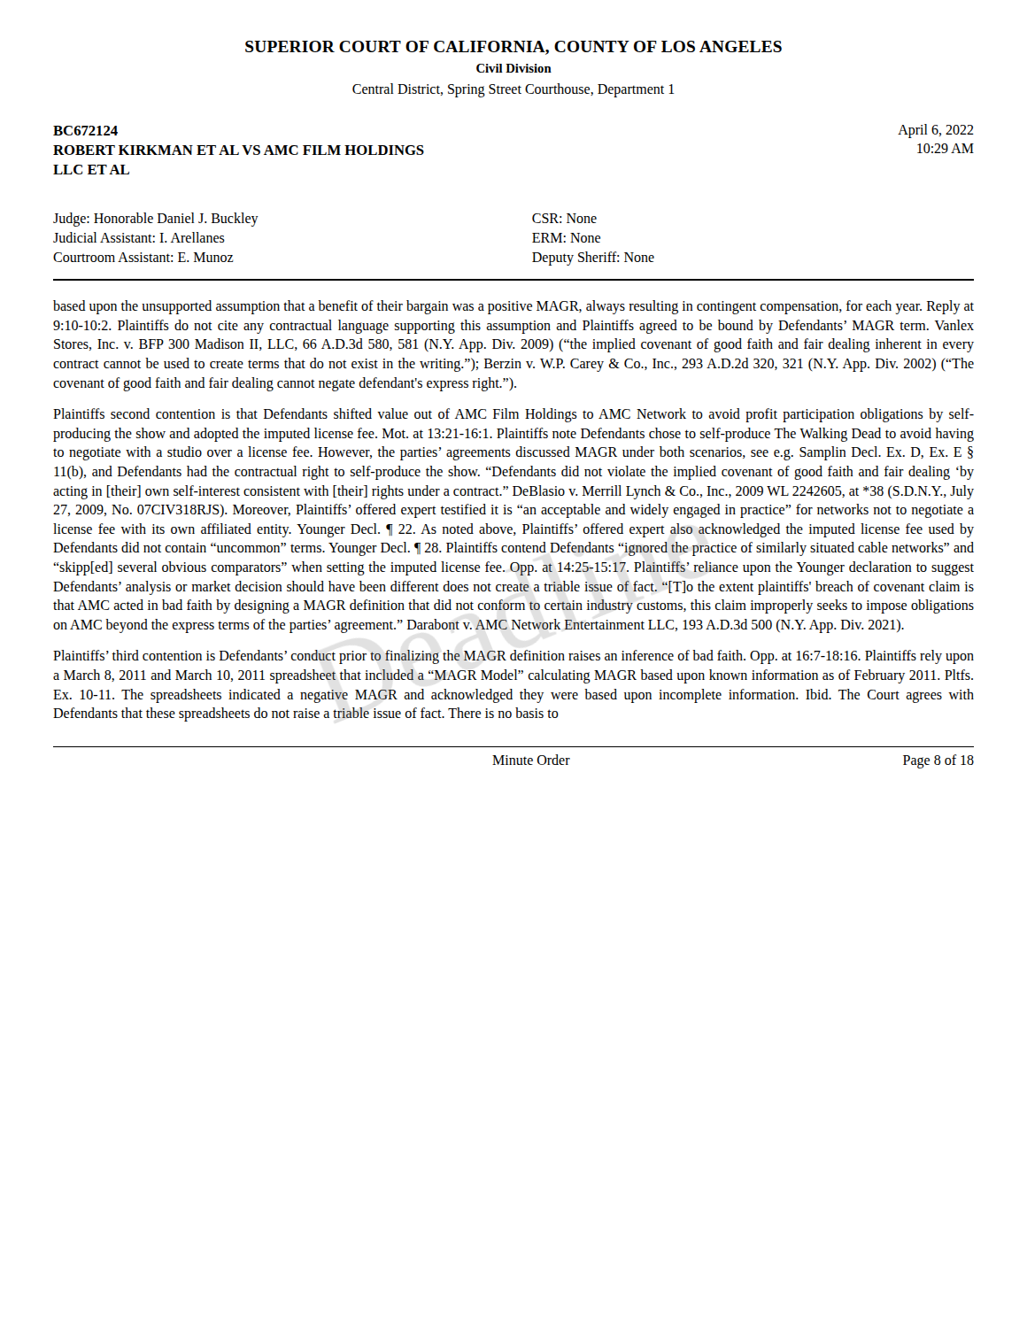Deadline
SUPERIOR COURT OF CALIFORNIA, COUNTY OF LOS ANGELES
Civil Division
Central District, Spring Street Courthouse, Department 1
| BC672124 ROBERT KIRKMAN ET AL VS AMC FILM HOLDINGS LLC ET AL | April 6, 2022 10:29 AM |
| Judge: Honorable Daniel J. Buckley | CSR: None |
| Judicial Assistant: I. Arellanes | ERM: None |
| Courtroom Assistant: E. Munoz | Deputy Sheriff: None |
based upon the unsupported assumption that a benefit of their bargain was a positive MAGR, always resulting in contingent compensation, for each year. Reply at 9:10-10:2. Plaintiffs do not cite any contractual language supporting this assumption and Plaintiffs agreed to be bound by Defendants’ MAGR term. Vanlex Stores, Inc. v. BFP 300 Madison II, LLC, 66 A.D.3d 580, 581 (N.Y. App. Div. 2009) (“the implied covenant of good faith and fair dealing inherent in every contract cannot be used to create terms that do not exist in the writing.”); Berzin v. W.P. Carey & Co., Inc., 293 A.D.2d 320, 321 (N.Y. App. Div. 2002) (“The covenant of good faith and fair dealing cannot negate defendant's express right.”).
Plaintiffs second contention is that Defendants shifted value out of AMC Film Holdings to AMC Network to avoid profit participation obligations by self-producing the show and adopted the imputed license fee. Mot. at 13:21-16:1. Plaintiffs note Defendants chose to self-produce The Walking Dead to avoid having to negotiate with a studio over a license fee. However, the parties’ agreements discussed MAGR under both scenarios, see e.g. Samplin Decl. Ex. D, Ex. E § 11(b), and Defendants had the contractual right to self-produce the show. “Defendants did not violate the implied covenant of good faith and fair dealing ‘by acting in [their] own self-interest consistent with [their] rights under a contract.” DeBlasio v. Merrill Lynch & Co., Inc., 2009 WL 2242605, at *38 (S.D.N.Y., July 27, 2009, No. 07CIV318RJS). Moreover, Plaintiffs’ offered expert testified it is “an acceptable and widely engaged in practice” for networks not to negotiate a license fee with its own affiliated entity. Younger Decl. ¶ 22. As noted above, Plaintiffs’ offered expert also acknowledged the imputed license fee used by Defendants did not contain “uncommon” terms. Younger Decl. ¶ 28. Plaintiffs contend Defendants “ignored the practice of similarly situated cable networks” and “skipp[ed] several obvious comparators” when setting the imputed license fee. Opp. at 14:25-15:17. Plaintiffs’ reliance upon the Younger declaration to suggest Defendants’ analysis or market decision should have been different does not create a triable issue of fact. “[T]o the extent plaintiffs' breach of covenant claim is that AMC acted in bad faith by designing a MAGR definition that did not conform to certain industry customs, this claim improperly seeks to impose obligations on AMC beyond the express terms of the parties’ agreement.” Darabont v. AMC Network Entertainment LLC, 193 A.D.3d 500 (N.Y. App. Div. 2021).
Plaintiffs’ third contention is Defendants’ conduct prior to finalizing the MAGR definition raises an inference of bad faith. Opp. at 16:7-18:16. Plaintiffs rely upon a March 8, 2011 and March 10, 2011 spreadsheet that included a “MAGR Model” calculating MAGR based upon known information as of February 2011. Pltfs. Ex. 10-11. The spreadsheets indicated a negative MAGR and acknowledged they were based upon incomplete information. Ibid. The Court agrees with Defendants that these spreadsheets do not raise a triable issue of fact. There is no basis to
Minute Order
Page 8 of 18